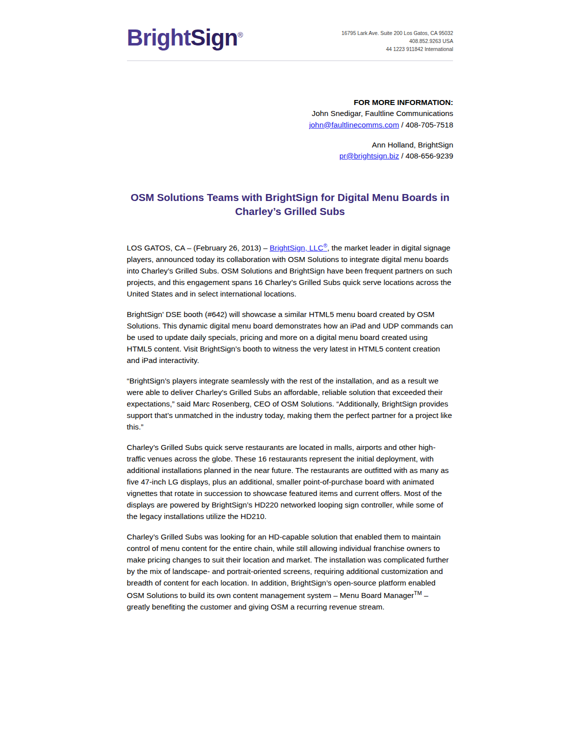Bright Sign®
16795 Lark Ave. Suite 200 Los Gatos, CA 95032
408.852.9263 USA
44 1223 911842 International
FOR MORE INFORMATION:
John Snedigar, Faultline Communications
john@faultlinecomms.com / 408-705-7518
Ann Holland, BrightSign
pr@brightsign.biz / 408-656-9239
OSM Solutions Teams with BrightSign for Digital Menu Boards in
Charley’s Grilled Subs
LOS GATOS, CA – (February 26, 2013) – BrightSign, LLC®, the market leader in digital signage players, announced today its collaboration with OSM Solutions to integrate digital menu boards into Charley’s Grilled Subs. OSM Solutions and BrightSign have been frequent partners on such projects, and this engagement spans 16 Charley’s Grilled Subs quick serve locations across the United States and in select international locations.
BrightSign’ DSE booth (#642) will showcase a similar HTML5 menu board created by OSM Solutions. This dynamic digital menu board demonstrates how an iPad and UDP commands can be used to update daily specials, pricing and more on a digital menu board created using HTML5 content. Visit BrightSign’s booth to witness the very latest in HTML5 content creation and iPad interactivity.
“BrightSign’s players integrate seamlessly with the rest of the installation, and as a result we were able to deliver Charley’s Grilled Subs an affordable, reliable solution that exceeded their expectations,” said Marc Rosenberg, CEO of OSM Solutions. “Additionally, BrightSign provides support that’s unmatched in the industry today, making them the perfect partner for a project like this.”
Charley’s Grilled Subs quick serve restaurants are located in malls, airports and other high-traffic venues across the globe. These 16 restaurants represent the initial deployment, with additional installations planned in the near future. The restaurants are outfitted with as many as five 47-inch LG displays, plus an additional, smaller point-of-purchase board with animated vignettes that rotate in succession to showcase featured items and current offers. Most of the displays are powered by BrightSign’s HD220 networked looping sign controller, while some of the legacy installations utilize the HD210.
Charley’s Grilled Subs was looking for an HD-capable solution that enabled them to maintain control of menu content for the entire chain, while still allowing individual franchise owners to make pricing changes to suit their location and market. The installation was complicated further by the mix of landscape- and portrait-oriented screens, requiring additional customization and breadth of content for each location. In addition, BrightSign’s open-source platform enabled OSM Solutions to build its own content management system – Menu Board ManagerTM – greatly benefiting the customer and giving OSM a recurring revenue stream.